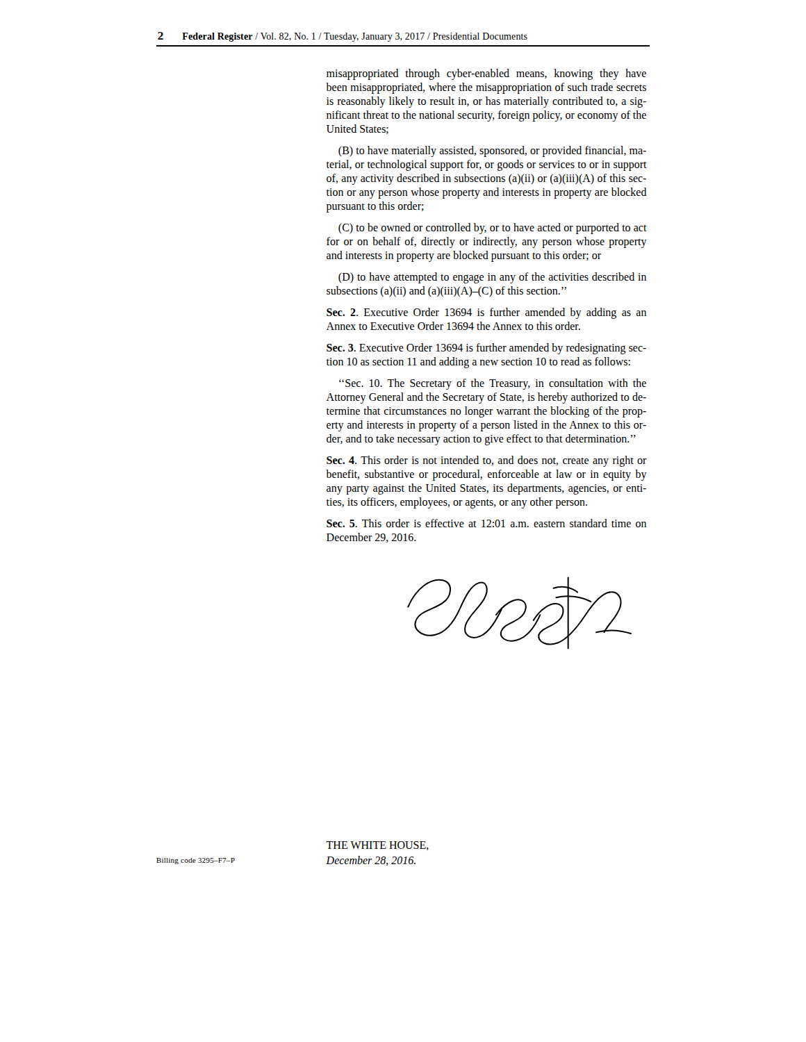2
Federal Register / Vol. 82, No. 1 / Tuesday, January 3, 2017 / Presidential Documents
misappropriated through cyber-enabled means, knowing they have been misappropriated, where the misappropriation of such trade secrets is reasonably likely to result in, or has materially contributed to, a significant threat to the national security, foreign policy, or economy of the United States;
(B) to have materially assisted, sponsored, or provided financial, material, or technological support for, or goods or services to or in support of, any activity described in subsections (a)(ii) or (a)(iii)(A) of this section or any person whose property and interests in property are blocked pursuant to this order;
(C) to be owned or controlled by, or to have acted or purported to act for or on behalf of, directly or indirectly, any person whose property and interests in property are blocked pursuant to this order; or
(D) to have attempted to engage in any of the activities described in subsections (a)(ii) and (a)(iii)(A)–(C) of this section.’’
Sec. 2. Executive Order 13694 is further amended by adding as an Annex to Executive Order 13694 the Annex to this order.
Sec. 3. Executive Order 13694 is further amended by redesignating section 10 as section 11 and adding a new section 10 to read as follows:
‘‘Sec. 10. The Secretary of the Treasury, in consultation with the Attorney General and the Secretary of State, is hereby authorized to determine that circumstances no longer warrant the blocking of the property and interests in property of a person listed in the Annex to this order, and to take necessary action to give effect to that determination.’’
Sec. 4. This order is not intended to, and does not, create any right or benefit, substantive or procedural, enforceable at law or in equity by any party against the United States, its departments, agencies, or entities, its officers, employees, or agents, or any other person.
Sec. 5. This order is effective at 12:01 a.m. eastern standard time on December 29, 2016.
THE WHITE HOUSE,
December 28, 2016.
Billing code 3295–F7–P